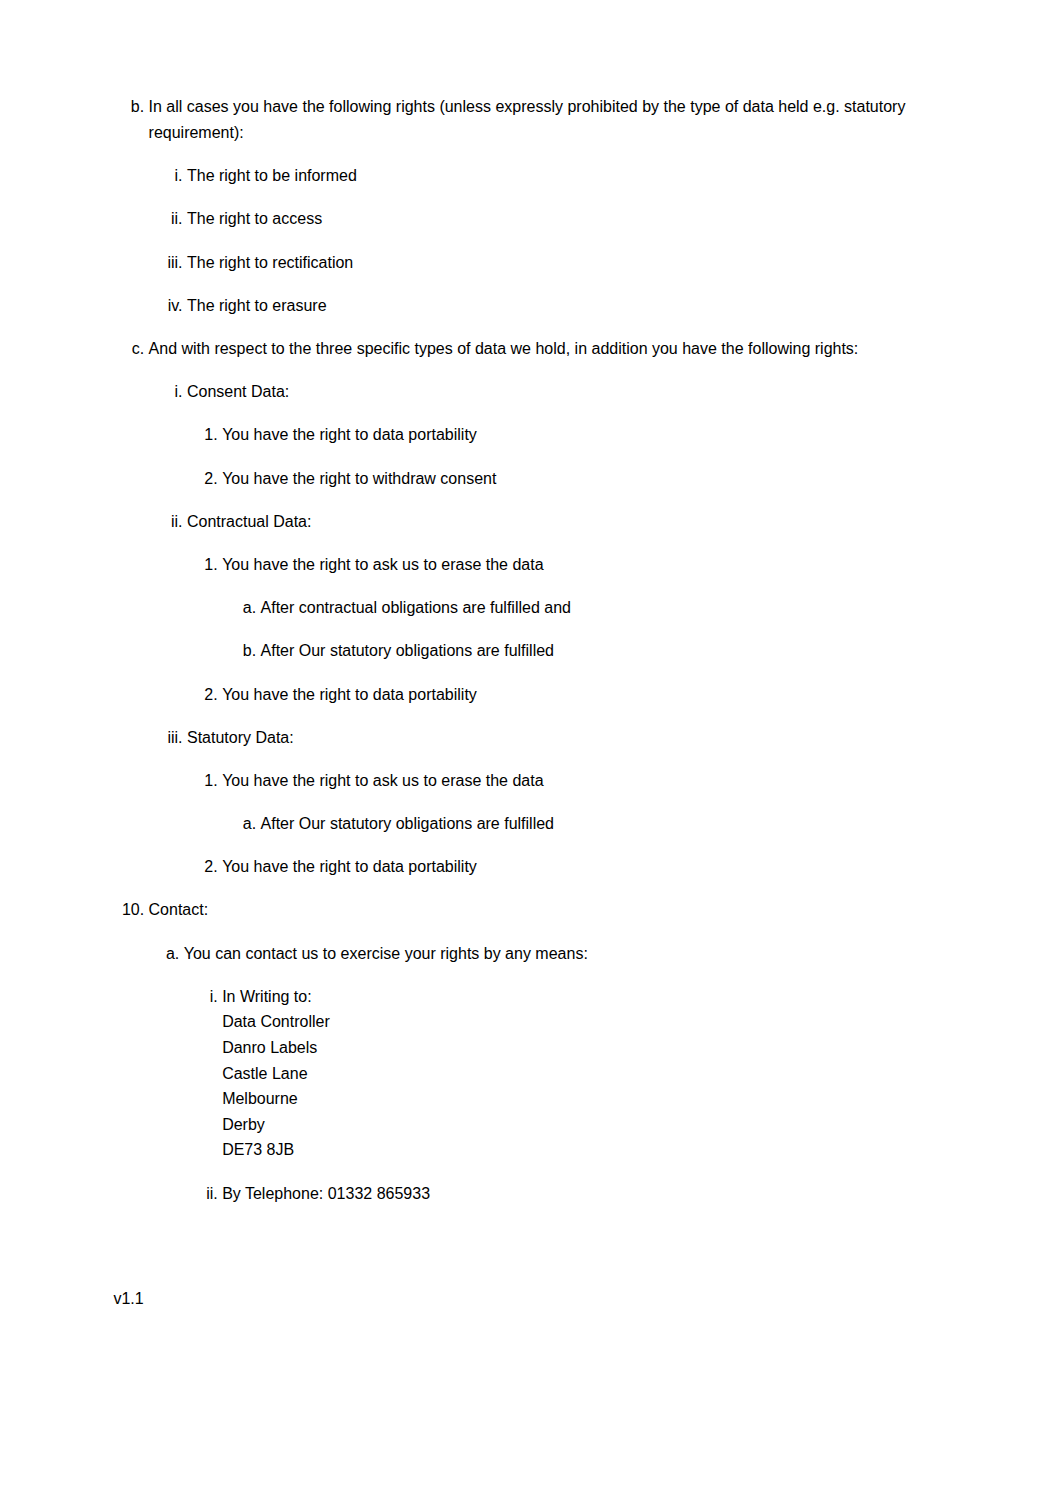In all cases you have the following rights (unless expressly prohibited by the type of data held e.g. statutory requirement):
The right to be informed
The right to access
The right to rectification
The right to erasure
And with respect to the three specific types of data we hold, in addition you have the following rights:
Consent Data:
You have the right to data portability
You have the right to withdraw consent
Contractual Data:
You have the right to ask us to erase the data
After contractual obligations are fulfilled and
After Our statutory obligations are fulfilled
You have the right to data portability
Statutory Data:
You have the right to ask us to erase the data
After Our statutory obligations are fulfilled
You have the right to data portability
Contact:
You can contact us to exercise your rights by any means:
In Writing to:
Data Controller
Danro Labels
Castle Lane
Melbourne
Derby
DE73 8JB
By Telephone: 01332 865933
v1.1